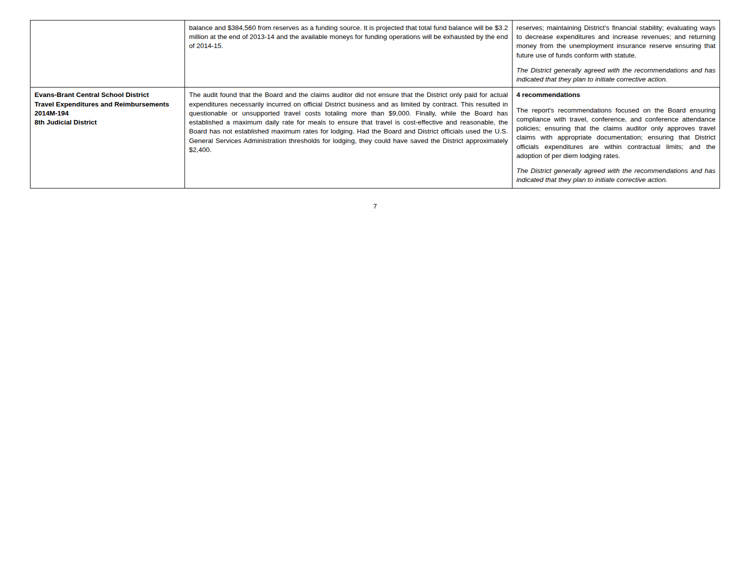| | balance and $384,560 from reserves as a funding source. It is projected that total fund balance will be $3.2 million at the end of 2013-14 and the available moneys for funding operations will be exhausted by the end of 2014-15. | reserves; maintaining District's financial stability; evaluating ways to decrease expenditures and increase revenues; and returning money from the unemployment insurance reserve ensuring that future use of funds conform with statute. The District generally agreed with the recommendations and has indicated that they plan to initiate corrective action. |
| Evans-Brant Central School District Travel Expenditures and Reimbursements 2014M-194 8th Judicial District | The audit found that the Board and the claims auditor did not ensure that the District only paid for actual expenditures necessarily incurred on official District business and as limited by contract. This resulted in questionable or unsupported travel costs totaling more than $9,000. Finally, while the Board has established a maximum daily rate for meals to ensure that travel is cost-effective and reasonable, the Board has not established maximum rates for lodging. Had the Board and District officials used the U.S. General Services Administration thresholds for lodging, they could have saved the District approximately $2,400. | 4 recommendations The report's recommendations focused on the Board ensuring compliance with travel, conference, and conference attendance policies; ensuring that the claims auditor only approves travel claims with appropriate documentation; ensuring that District officials expenditures are within contractual limits; and the adoption of per diem lodging rates. The District generally agreed with the recommendations and has indicated that they plan to initiate corrective action. |
7